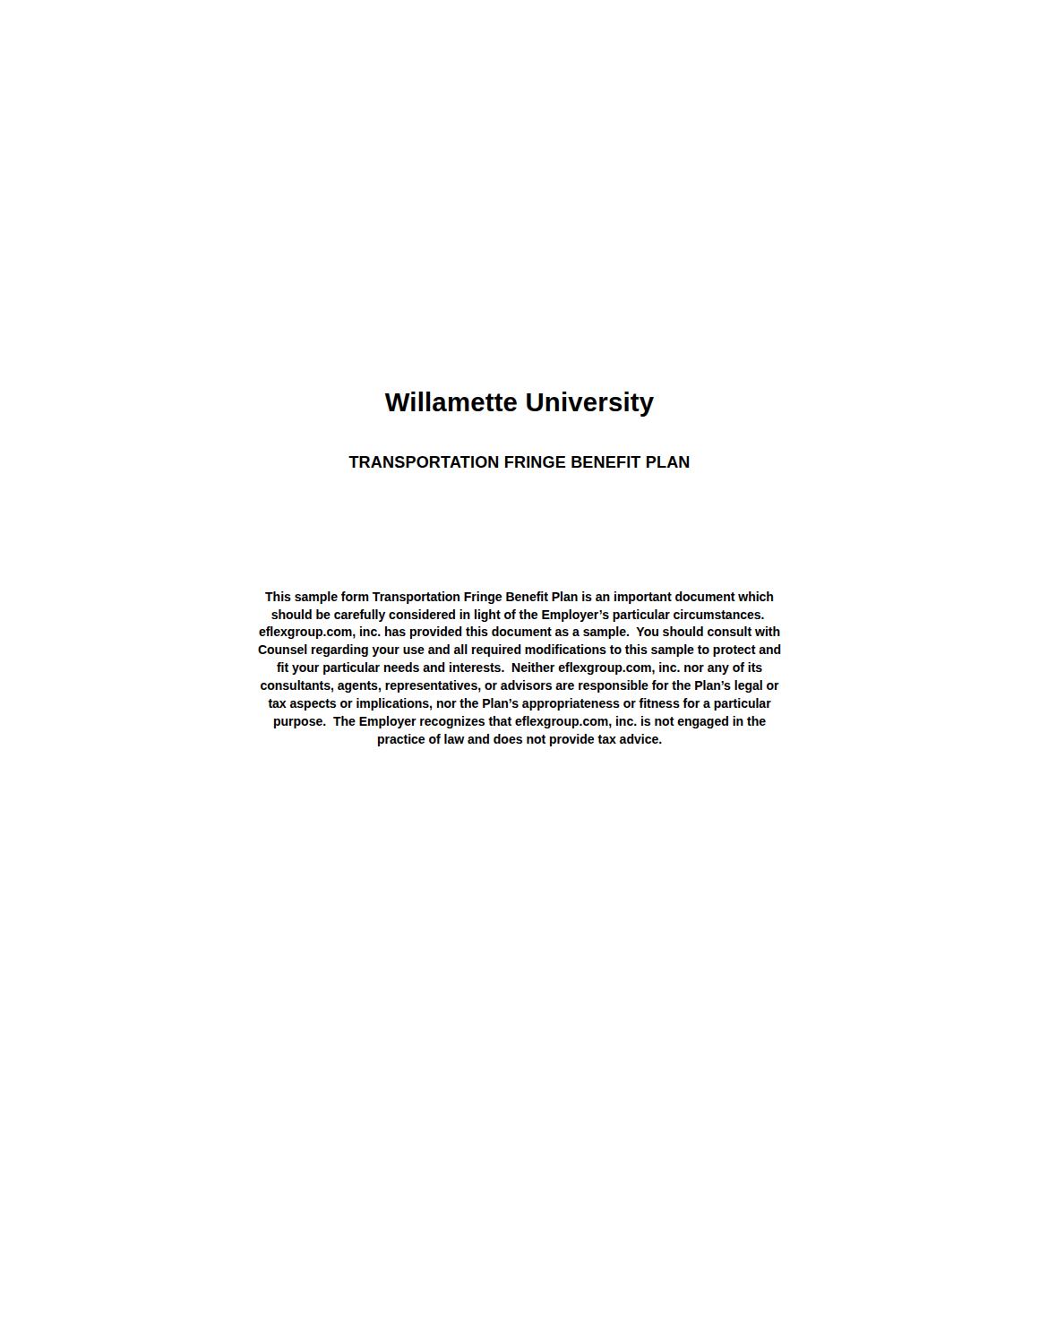Willamette University
TRANSPORTATION FRINGE BENEFIT PLAN
This sample form Transportation Fringe Benefit Plan is an important document which should be carefully considered in light of the Employer’s particular circumstances. eflexgroup.com, inc. has provided this document as a sample. You should consult with Counsel regarding your use and all required modifications to this sample to protect and fit your particular needs and interests. Neither eflexgroup.com, inc. nor any of its consultants, agents, representatives, or advisors are responsible for the Plan’s legal or tax aspects or implications, nor the Plan’s appropriateness or fitness for a particular purpose. The Employer recognizes that eflexgroup.com, inc. is not engaged in the practice of law and does not provide tax advice.